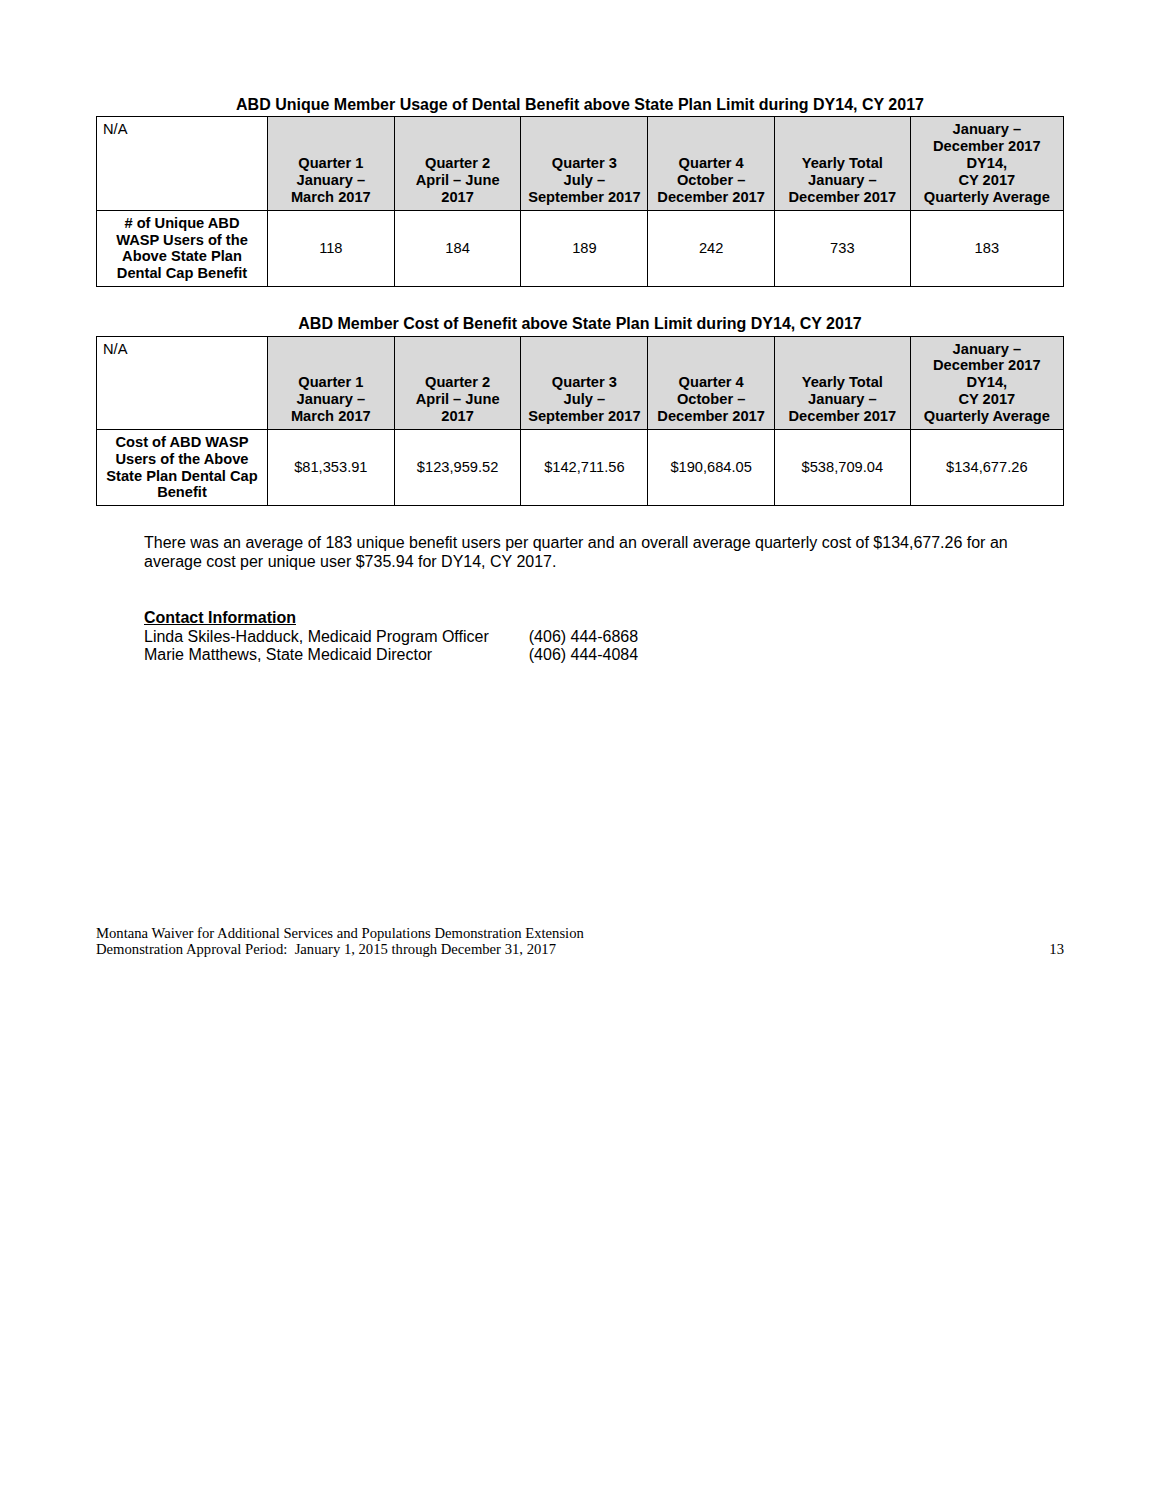ABD Unique Member Usage of Dental Benefit above State Plan Limit during DY14, CY 2017
| N/A | Quarter 1 January – March 2017 | Quarter 2 April – June 2017 | Quarter 3 July – September 2017 | Quarter 4 October – December 2017 | Yearly Total January – December 2017 | January – December 2017 DY14, CY 2017 Quarterly Average |
| --- | --- | --- | --- | --- | --- | --- |
| # of Unique ABD WASP Users of the Above State Plan Dental Cap Benefit | 118 | 184 | 189 | 242 | 733 | 183 |
ABD Member Cost of Benefit above State Plan Limit during DY14, CY 2017
| N/A | Quarter 1 January – March 2017 | Quarter 2 April – June 2017 | Quarter 3 July – September 2017 | Quarter 4 October – December 2017 | Yearly Total January – December 2017 | January – December 2017 DY14, CY 2017 Quarterly Average |
| --- | --- | --- | --- | --- | --- | --- |
| Cost of ABD WASP Users of the Above State Plan Dental Cap Benefit | $81,353.91 | $123,959.52 | $142,711.56 | $190,684.05 | $538,709.04 | $134,677.26 |
There was an average of 183 unique benefit users per quarter and an overall average quarterly cost of $134,677.26 for an average cost per unique user $735.94 for DY14, CY 2017.
Contact Information
| Linda Skiles-Hadduck, Medicaid Program Officer | (406) 444-6868 |
| Marie Matthews, State Medicaid Director | (406) 444-4084 |
Montana Waiver for Additional Services and Populations Demonstration Extension
Demonstration Approval Period: January 1, 2015 through December 31, 2017 13